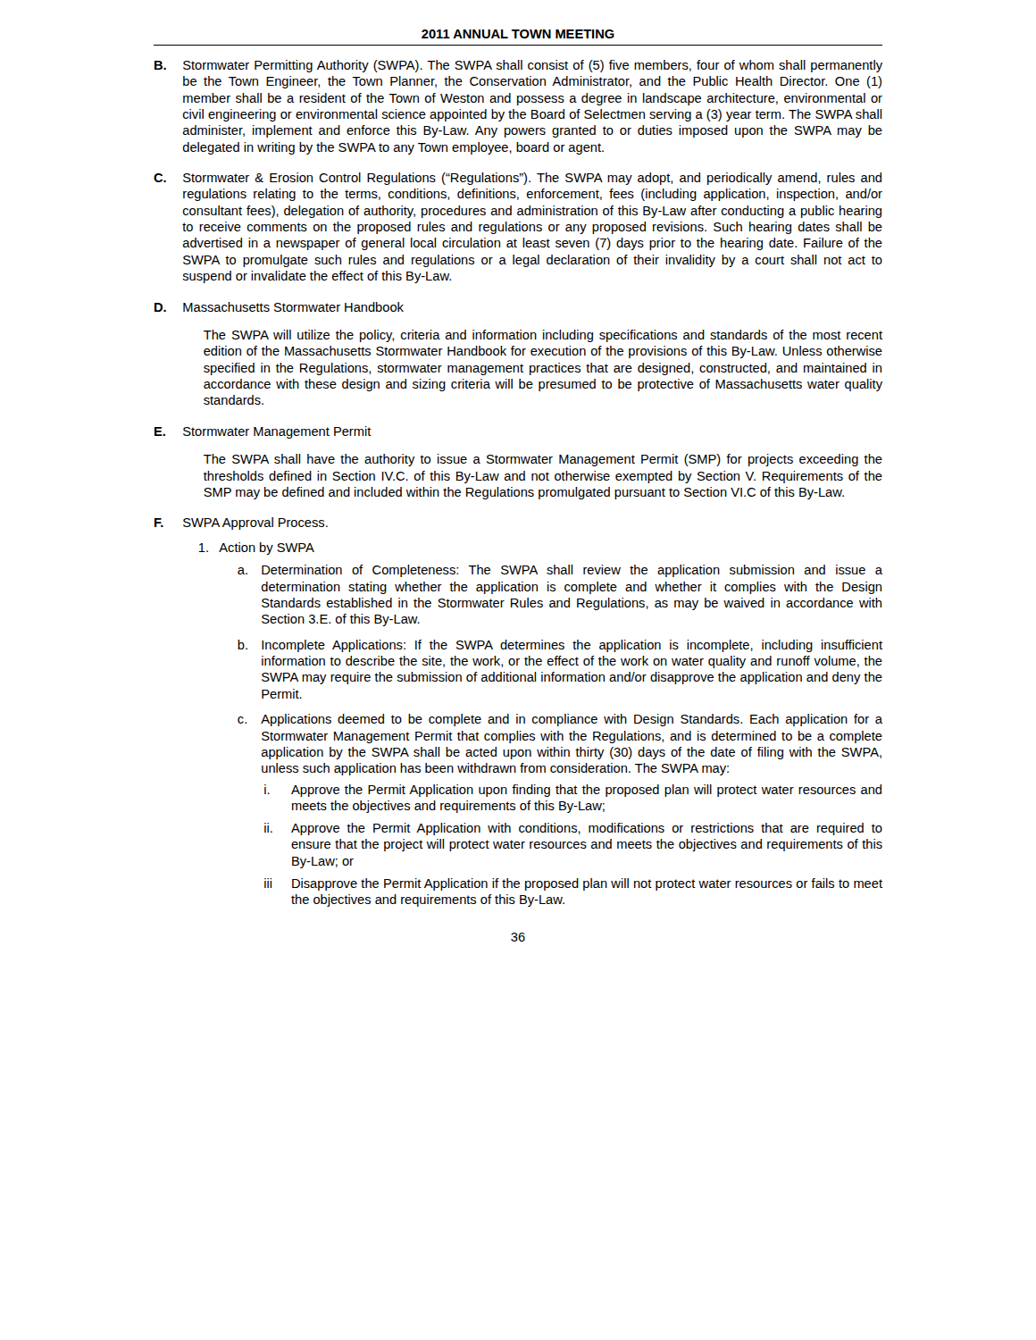2011 ANNUAL TOWN MEETING
B. Stormwater Permitting Authority (SWPA). The SWPA shall consist of (5) five members, four of whom shall permanently be the Town Engineer, the Town Planner, the Conservation Administrator, and the Public Health Director. One (1) member shall be a resident of the Town of Weston and possess a degree in landscape architecture, environmental or civil engineering or environmental science appointed by the Board of Selectmen serving a (3) year term. The SWPA shall administer, implement and enforce this By-Law. Any powers granted to or duties imposed upon the SWPA may be delegated in writing by the SWPA to any Town employee, board or agent.
C. Stormwater & Erosion Control Regulations (“Regulations”). The SWPA may adopt, and periodically amend, rules and regulations relating to the terms, conditions, definitions, enforcement, fees (including application, inspection, and/or consultant fees), delegation of authority, procedures and administration of this By-Law after conducting a public hearing to receive comments on the proposed rules and regulations or any proposed revisions. Such hearing dates shall be advertised in a newspaper of general local circulation at least seven (7) days prior to the hearing date. Failure of the SWPA to promulgate such rules and regulations or a legal declaration of their invalidity by a court shall not act to suspend or invalidate the effect of this By-Law.
D. Massachusetts Stormwater Handbook
The SWPA will utilize the policy, criteria and information including specifications and standards of the most recent edition of the Massachusetts Stormwater Handbook for execution of the provisions of this By-Law. Unless otherwise specified in the Regulations, stormwater management practices that are designed, constructed, and maintained in accordance with these design and sizing criteria will be presumed to be protective of Massachusetts water quality standards.
E. Stormwater Management Permit
The SWPA shall have the authority to issue a Stormwater Management Permit (SMP) for projects exceeding the thresholds defined in Section IV.C. of this By-Law and not otherwise exempted by Section V. Requirements of the SMP may be defined and included within the Regulations promulgated pursuant to Section VI.C of this By-Law.
F. SWPA Approval Process.
1. Action by SWPA
a. Determination of Completeness: The SWPA shall review the application submission and issue a determination stating whether the application is complete and whether it complies with the Design Standards established in the Stormwater Rules and Regulations, as may be waived in accordance with Section 3.E. of this By-Law.
b. Incomplete Applications: If the SWPA determines the application is incomplete, including insufficient information to describe the site, the work, or the effect of the work on water quality and runoff volume, the SWPA may require the submission of additional information and/or disapprove the application and deny the Permit.
c. Applications deemed to be complete and in compliance with Design Standards. Each application for a Stormwater Management Permit that complies with the Regulations, and is determined to be a complete application by the SWPA shall be acted upon within thirty (30) days of the date of filing with the SWPA, unless such application has been withdrawn from consideration. The SWPA may:
i. Approve the Permit Application upon finding that the proposed plan will protect water resources and meets the objectives and requirements of this By-Law;
ii. Approve the Permit Application with conditions, modifications or restrictions that are required to ensure that the project will protect water resources and meets the objectives and requirements of this By-Law; or
iii Disapprove the Permit Application if the proposed plan will not protect water resources or fails to meet the objectives and requirements of this By-Law.
36